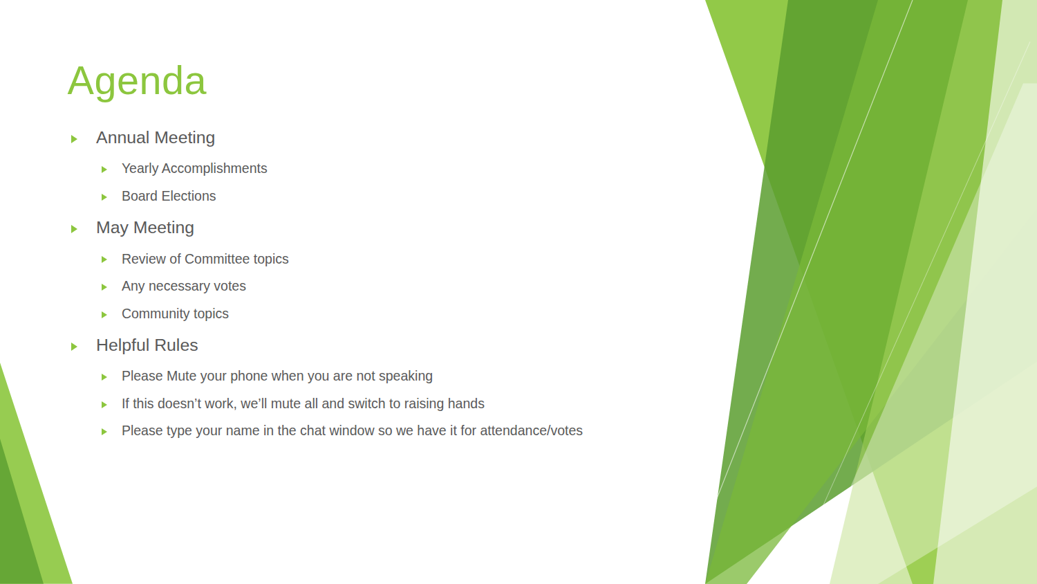Agenda
Annual Meeting
Yearly Accomplishments
Board Elections
May Meeting
Review of Committee topics
Any necessary votes
Community topics
Helpful Rules
Please Mute your phone when you are not speaking
If this doesn’t work, we’ll mute all and switch to raising hands
Please type your name in the chat window so we have it for attendance/votes